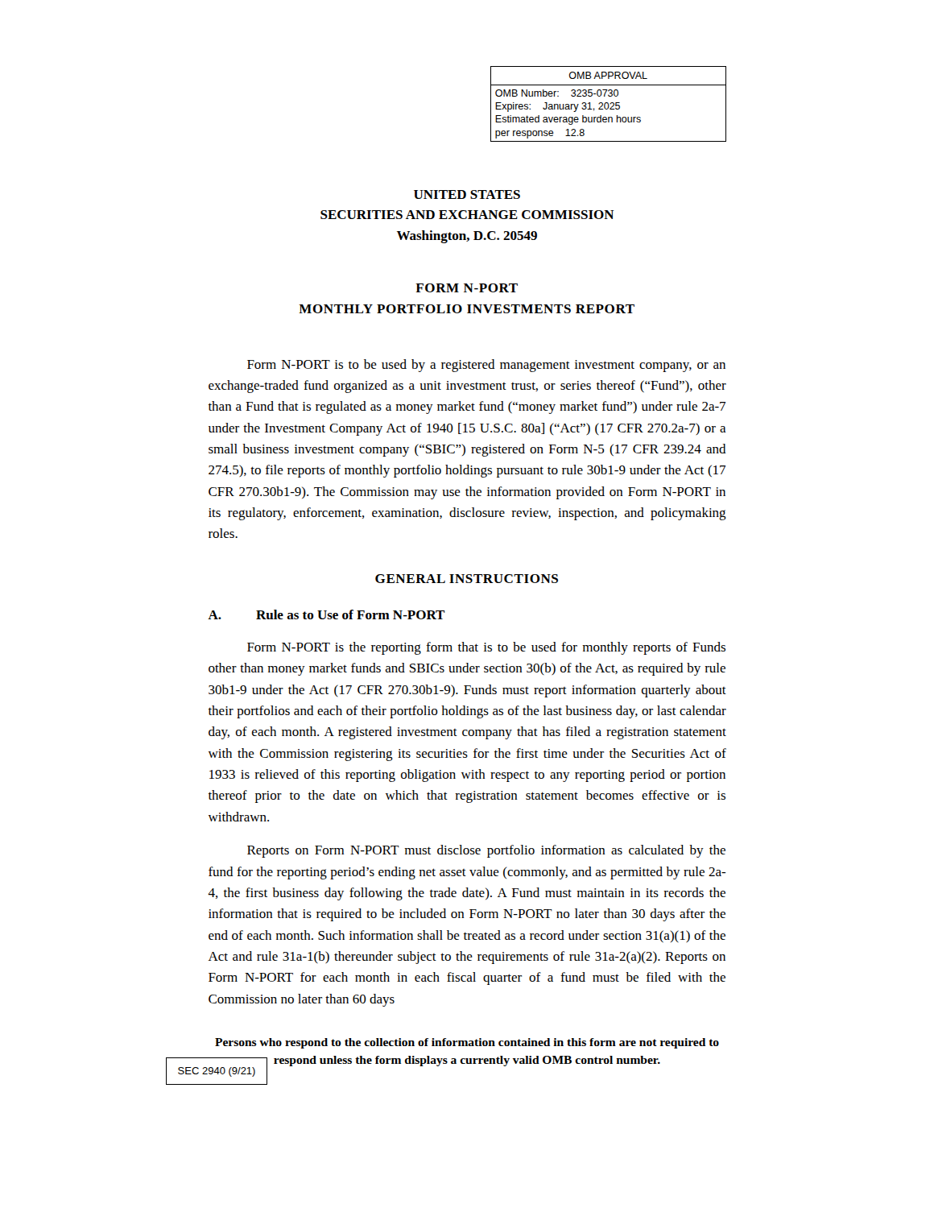| OMB APPROVAL |
| OMB Number: 3235-0730 Expires: January 31, 2025 Estimated average burden hours per response 12.8 |
UNITED STATES
SECURITIES AND EXCHANGE COMMISSION
Washington, D.C. 20549
FORM N-PORT
MONTHLY PORTFOLIO INVESTMENTS REPORT
Form N-PORT is to be used by a registered management investment company, or an exchange-traded fund organized as a unit investment trust, or series thereof (“Fund”), other than a Fund that is regulated as a money market fund (“money market fund”) under rule 2a-7 under the Investment Company Act of 1940 [15 U.S.C. 80a] (“Act”) (17 CFR 270.2a-7) or a small business investment company (“SBIC”) registered on Form N-5 (17 CFR 239.24 and 274.5), to file reports of monthly portfolio holdings pursuant to rule 30b1-9 under the Act (17 CFR 270.30b1-9). The Commission may use the information provided on Form N-PORT in its regulatory, enforcement, examination, disclosure review, inspection, and policymaking roles.
GENERAL INSTRUCTIONS
A. Rule as to Use of Form N-PORT
Form N-PORT is the reporting form that is to be used for monthly reports of Funds other than money market funds and SBICs under section 30(b) of the Act, as required by rule 30b1-9 under the Act (17 CFR 270.30b1-9). Funds must report information quarterly about their portfolios and each of their portfolio holdings as of the last business day, or last calendar day, of each month. A registered investment company that has filed a registration statement with the Commission registering its securities for the first time under the Securities Act of 1933 is relieved of this reporting obligation with respect to any reporting period or portion thereof prior to the date on which that registration statement becomes effective or is withdrawn.
Reports on Form N-PORT must disclose portfolio information as calculated by the fund for the reporting period’s ending net asset value (commonly, and as permitted by rule 2a-4, the first business day following the trade date). A Fund must maintain in its records the information that is required to be included on Form N-PORT no later than 30 days after the end of each month. Such information shall be treated as a record under section 31(a)(1) of the Act and rule 31a-1(b) thereunder subject to the requirements of rule 31a-2(a)(2). Reports on Form N-PORT for each month in each fiscal quarter of a fund must be filed with the Commission no later than 60 days
Persons who respond to the collection of information contained in this form are not required to
respond unless the form displays a currently valid OMB control number.
SEC 2940 (9/21)